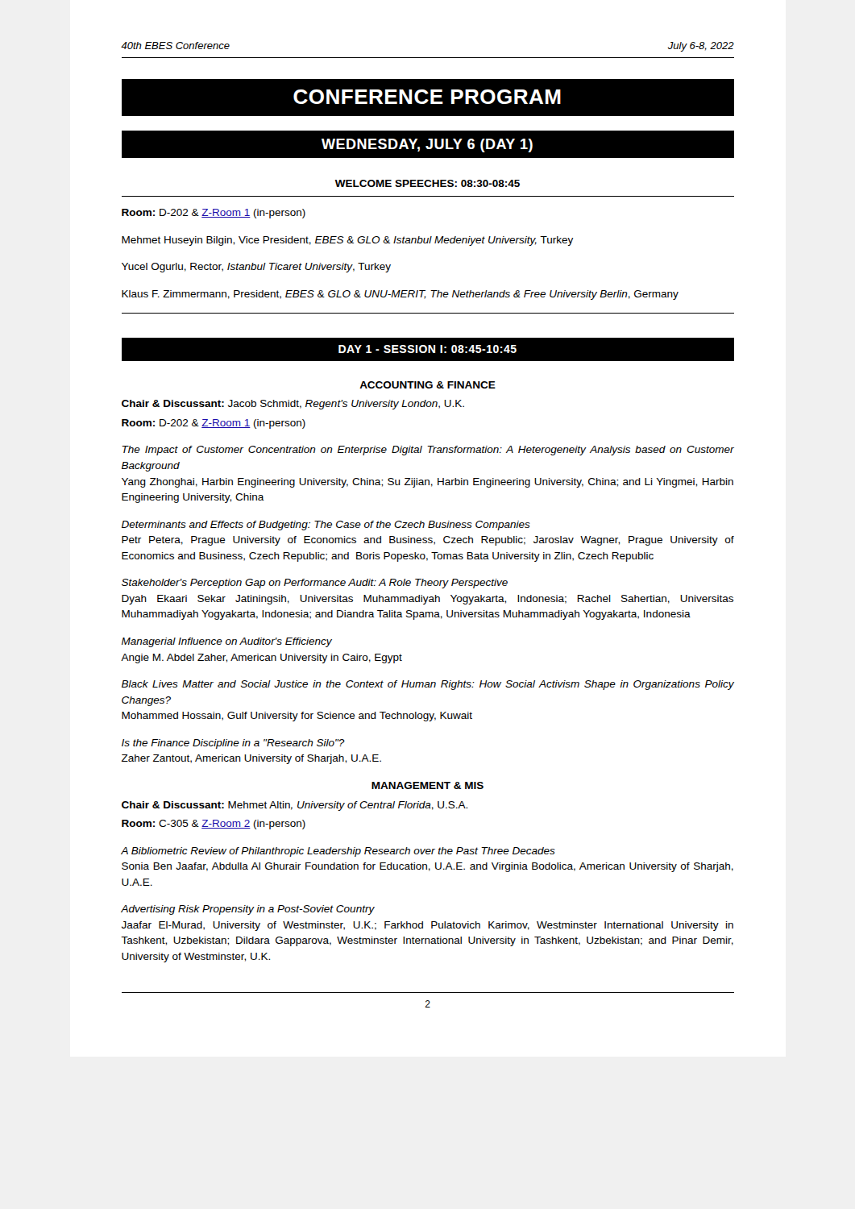40th EBES Conference July 6-8, 2022
CONFERENCE PROGRAM
WEDNESDAY, JULY 6 (DAY 1)
WELCOME SPEECHES: 08:30-08:45
Room: D-202 & Z-Room 1 (in-person)
Mehmet Huseyin Bilgin, Vice President, EBES & GLO & Istanbul Medeniyet University, Turkey
Yucel Ogurlu, Rector, Istanbul Ticaret University, Turkey
Klaus F. Zimmermann, President, EBES & GLO & UNU-MERIT, The Netherlands & Free University Berlin, Germany
DAY 1 - SESSION I: 08:45-10:45
ACCOUNTING & FINANCE
Chair & Discussant: Jacob Schmidt, Regent's University London, U.K.
Room: D-202 & Z-Room 1 (in-person)
The Impact of Customer Concentration on Enterprise Digital Transformation: A Heterogeneity Analysis based on Customer Background Yang Zhonghai, Harbin Engineering University, China; Su Zijian, Harbin Engineering University, China; and Li Yingmei, Harbin Engineering University, China
Determinants and Effects of Budgeting: The Case of the Czech Business Companies Petr Petera, Prague University of Economics and Business, Czech Republic; Jaroslav Wagner, Prague University of Economics and Business, Czech Republic; and Boris Popesko, Tomas Bata University in Zlin, Czech Republic
Stakeholder's Perception Gap on Performance Audit: A Role Theory Perspective Dyah Ekaari Sekar Jatiningsih, Universitas Muhammadiyah Yogyakarta, Indonesia; Rachel Sahertian, Universitas Muhammadiyah Yogyakarta, Indonesia; and Diandra Talita Spama, Universitas Muhammadiyah Yogyakarta, Indonesia
Managerial Influence on Auditor's Efficiency Angie M. Abdel Zaher, American University in Cairo, Egypt
Black Lives Matter and Social Justice in the Context of Human Rights: How Social Activism Shape in Organizations Policy Changes? Mohammed Hossain, Gulf University for Science and Technology, Kuwait
Is the Finance Discipline in a "Research Silo"? Zaher Zantout, American University of Sharjah, U.A.E.
MANAGEMENT & MIS
Chair & Discussant: Mehmet Altin, University of Central Florida, U.S.A.
Room: C-305 & Z-Room 2 (in-person)
A Bibliometric Review of Philanthropic Leadership Research over the Past Three Decades Sonia Ben Jaafar, Abdulla Al Ghurair Foundation for Education, U.A.E. and Virginia Bodolica, American University of Sharjah, U.A.E.
Advertising Risk Propensity in a Post-Soviet Country Jaafar El-Murad, University of Westminster, U.K.; Farkhod Pulatovich Karimov, Westminster International University in Tashkent, Uzbekistan; Dildara Gapparova, Westminster International University in Tashkent, Uzbekistan; and Pinar Demir, University of Westminster, U.K.
2